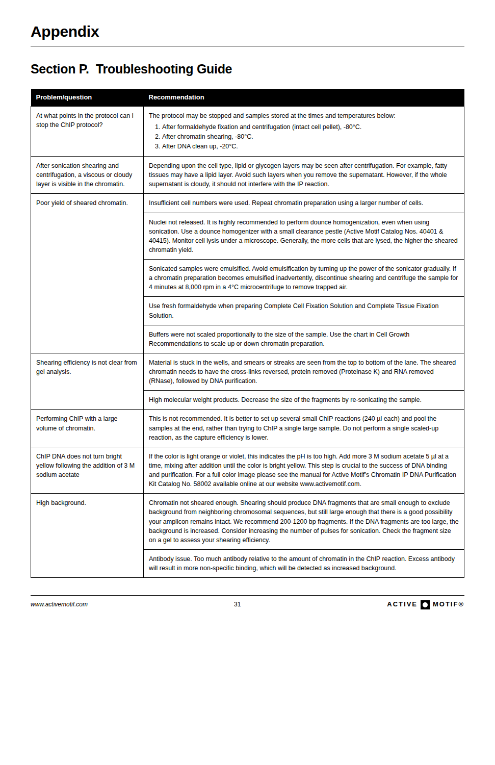Appendix
Section P. Troubleshooting Guide
| Problem/question | Recommendation |
| --- | --- |
| At what points in the protocol can I stop the ChIP protocol? | The protocol may be stopped and samples stored at the times and temperatures below: After formaldehyde fixation and centrifugation (intact cell pellet), -80°C. After chromatin shearing, -80°C. After DNA clean up, -20°C. |
| After sonication shearing and centrifugation, a viscous or cloudy layer is visible in the chromatin. | Depending upon the cell type, lipid or glycogen layers may be seen after centrifugation. For example, fatty tissues may have a lipid layer. Avoid such layers when you remove the supernatant. However, if the whole supernatant is cloudy, it should not interfere with the IP reaction. |
| Poor yield of sheared chromatin. | Insufficient cell numbers were used. Repeat chromatin preparation using a larger number of cells. |
| Nuclei not released. It is highly recommended to perform dounce homogenization, even when using sonication. Use a dounce homogenizer with a small clearance pestle (Active Motif Catalog Nos. 40401 & 40415). Monitor cell lysis under a microscope. Generally, the more cells that are lysed, the higher the sheared chromatin yield. |
| Sonicated samples were emulsified. Avoid emulsification by turning up the power of the sonicator gradually. If a chromatin preparation becomes emulsified inadvertently, discontinue shearing and centrifuge the sample for 4 minutes at 8,000 rpm in a 4°C microcentrifuge to remove trapped air. |
| Use fresh formaldehyde when preparing Complete Cell Fixation Solution and Complete Tissue Fixation Solution. |
| Buffers were not scaled proportionally to the size of the sample. Use the chart in Cell Growth Recommendations to scale up or down chromatin preparation. |
| Shearing efficiency is not clear from gel analysis. | Material is stuck in the wells, and smears or streaks are seen from the top to bottom of the lane. The sheared chromatin needs to have the cross-links reversed, protein removed (Proteinase K) and RNA removed (RNase), followed by DNA purification. |
| High molecular weight products. Decrease the size of the fragments by re-sonicating the sample. |
| Performing ChIP with a large volume of chromatin. | This is not recommended. It is better to set up several small ChIP reactions (240 µl each) and pool the samples at the end, rather than trying to ChIP a single large sample. Do not perform a single scaled-up reaction, as the capture efficiency is lower. |
| ChIP DNA does not turn bright yellow following the addition of 3 M sodium acetate | If the color is light orange or violet, this indicates the pH is too high. Add more 3 M sodium acetate 5 µl at a time, mixing after addition until the color is bright yellow. This step is crucial to the success of DNA binding and purification. For a full color image please see the manual for Active Motif’s Chromatin IP DNA Purification Kit Catalog No. 58002 available online at our website www.activemotif.com. |
| High background. | Chromatin not sheared enough. Shearing should produce DNA fragments that are small enough to exclude background from neighboring chromosomal sequences, but still large enough that there is a good possibility your amplicon remains intact. We recommend 200-1200 bp fragments. If the DNA fragments are too large, the background is increased. Consider increasing the number of pulses for sonication. Check the fragment size on a gel to assess your shearing efficiency. |
| Antibody issue. Too much antibody relative to the amount of chromatin in the ChIP reaction. Excess antibody will result in more non-specific binding, which will be detected as increased background. |
www.activemotif.com 31 ACTIVE MOTIF®